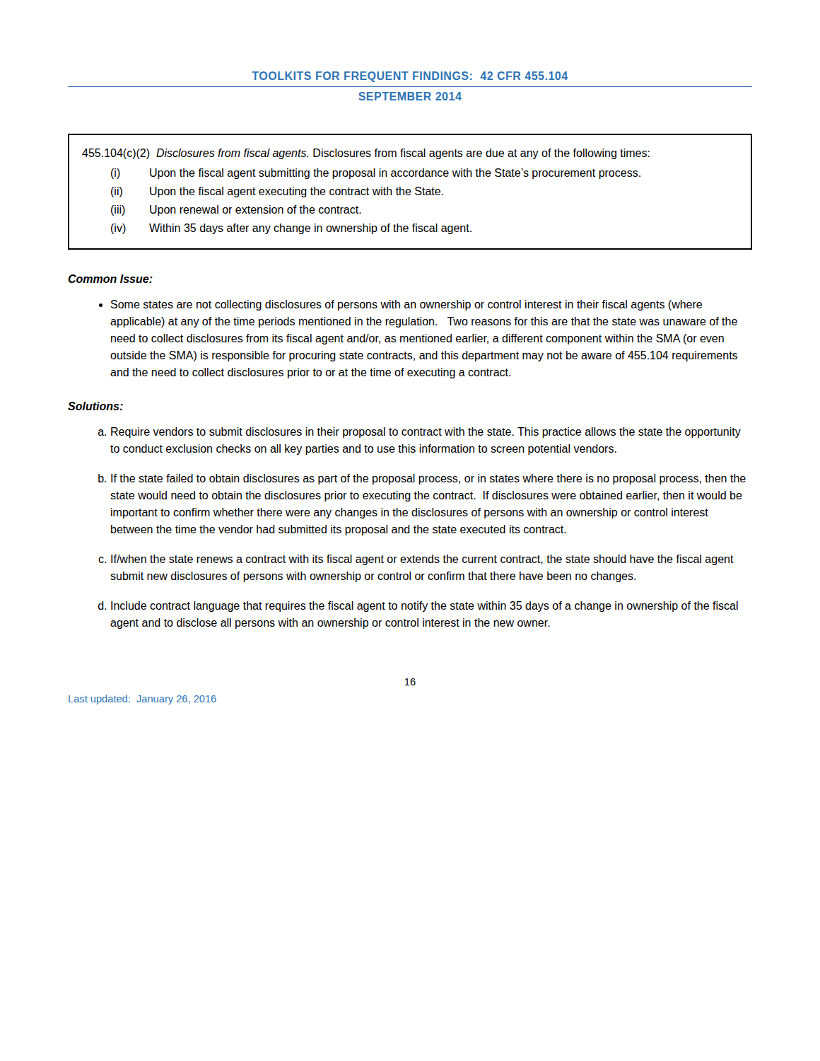TOOLKITS FOR FREQUENT FINDINGS: 42 CFR 455.104 SEPTEMBER 2014
455.104(c)(2) Disclosures from fiscal agents. Disclosures from fiscal agents are due at any of the following times:
| (i) | Upon the fiscal agent submitting the proposal in accordance with the State’s procurement process. |
| (ii) | Upon the fiscal agent executing the contract with the State. |
| (iii) | Upon renewal or extension of the contract. |
| (iv) | Within 35 days after any change in ownership of the fiscal agent. |
Common Issue:
Some states are not collecting disclosures of persons with an ownership or control interest in their fiscal agents (where applicable) at any of the time periods mentioned in the regulation. Two reasons for this are that the state was unaware of the need to collect disclosures from its fiscal agent and/or, as mentioned earlier, a different component within the SMA (or even outside the SMA) is responsible for procuring state contracts, and this department may not be aware of 455.104 requirements and the need to collect disclosures prior to or at the time of executing a contract.
Solutions:
Require vendors to submit disclosures in their proposal to contract with the state. This practice allows the state the opportunity to conduct exclusion checks on all key parties and to use this information to screen potential vendors.
If the state failed to obtain disclosures as part of the proposal process, or in states where there is no proposal process, then the state would need to obtain the disclosures prior to executing the contract. If disclosures were obtained earlier, then it would be important to confirm whether there were any changes in the disclosures of persons with an ownership or control interest between the time the vendor had submitted its proposal and the state executed its contract.
If/when the state renews a contract with its fiscal agent or extends the current contract, the state should have the fiscal agent submit new disclosures of persons with ownership or control or confirm that there have been no changes.
Include contract language that requires the fiscal agent to notify the state within 35 days of a change in ownership of the fiscal agent and to disclose all persons with an ownership or control interest in the new owner.
16
Last updated: January 26, 2016